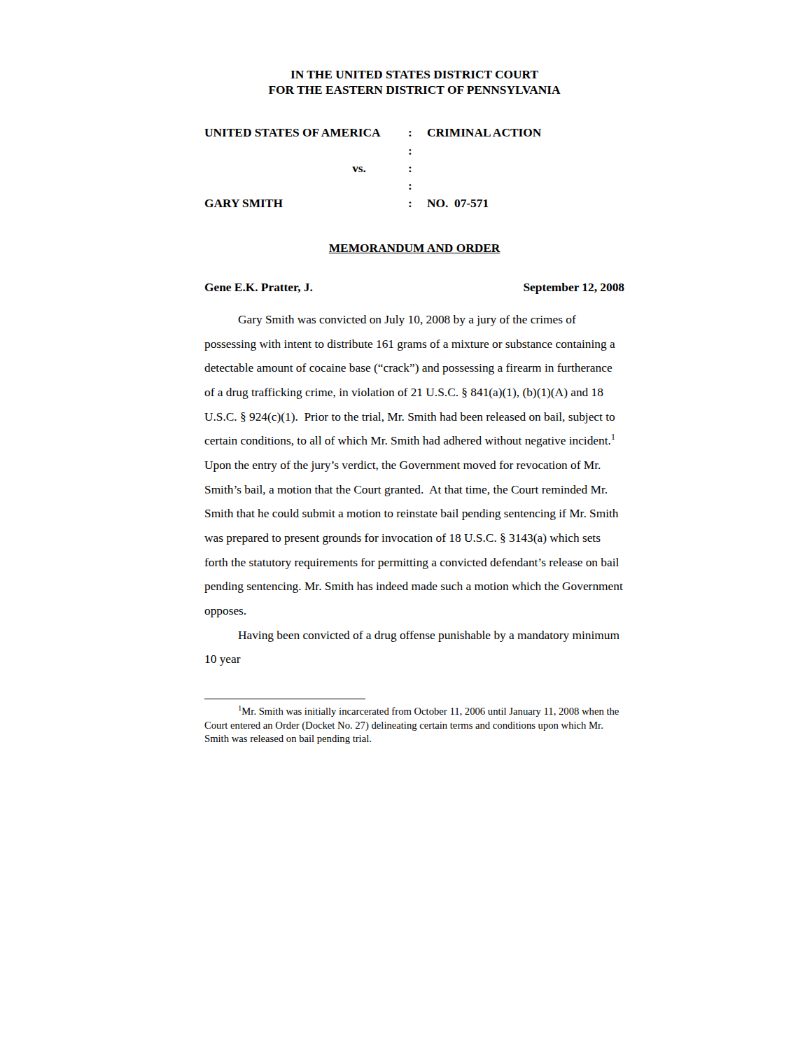IN THE UNITED STATES DISTRICT COURT
FOR THE EASTERN DISTRICT OF PENNSYLVANIA
| UNITED STATES OF AMERICA | : | CRIMINAL ACTION |
| | : | |
| vs. | : | |
| | : | |
| GARY SMITH | : | NO. 07-571 |
MEMORANDUM AND ORDER
Gene E.K. Pratter, J. September 12, 2008
Gary Smith was convicted on July 10, 2008 by a jury of the crimes of possessing with intent to distribute 161 grams of a mixture or substance containing a detectable amount of cocaine base (“crack”) and possessing a firearm in furtherance of a drug trafficking crime, in violation of 21 U.S.C. § 841(a)(1), (b)(1)(A) and 18 U.S.C. § 924(c)(1). Prior to the trial, Mr. Smith had been released on bail, subject to certain conditions, to all of which Mr. Smith had adhered without negative incident.1 Upon the entry of the jury’s verdict, the Government moved for revocation of Mr. Smith’s bail, a motion that the Court granted. At that time, the Court reminded Mr. Smith that he could submit a motion to reinstate bail pending sentencing if Mr. Smith was prepared to present grounds for invocation of 18 U.S.C. § 3143(a) which sets forth the statutory requirements for permitting a convicted defendant’s release on bail pending sentencing. Mr. Smith has indeed made such a motion which the Government opposes.
Having been convicted of a drug offense punishable by a mandatory minimum 10 year
1Mr. Smith was initially incarcerated from October 11, 2006 until January 11, 2008 when the Court entered an Order (Docket No. 27) delineating certain terms and conditions upon which Mr. Smith was released on bail pending trial.